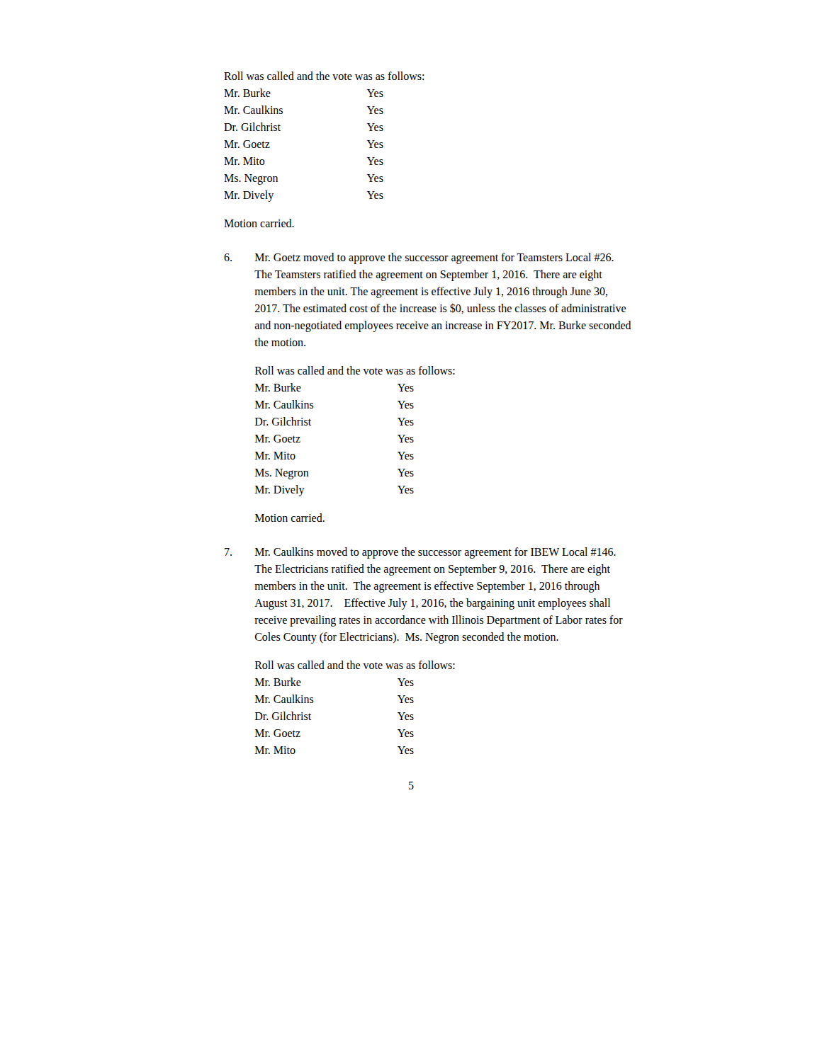Roll was called and the vote was as follows:
| Mr. Burke | Yes |
| Mr. Caulkins | Yes |
| Dr. Gilchrist | Yes |
| Mr. Goetz | Yes |
| Mr. Mito | Yes |
| Ms. Negron | Yes |
| Mr. Dively | Yes |
Motion carried.
6.
Mr. Goetz moved to approve the successor agreement for Teamsters Local #26. The Teamsters ratified the agreement on September 1, 2016. There are eight members in the unit. The agreement is effective July 1, 2016 through June 30, 2017. The estimated cost of the increase is $0, unless the classes of administrative and non-negotiated employees receive an increase in FY2017. Mr. Burke seconded the motion.
Roll was called and the vote was as follows:
| Mr. Burke | Yes |
| Mr. Caulkins | Yes |
| Dr. Gilchrist | Yes |
| Mr. Goetz | Yes |
| Mr. Mito | Yes |
| Ms. Negron | Yes |
| Mr. Dively | Yes |
Motion carried.
7.
Mr. Caulkins moved to approve the successor agreement for IBEW Local #146. The Electricians ratified the agreement on September 9, 2016. There are eight members in the unit. The agreement is effective September 1, 2016 through August 31, 2017. Effective July 1, 2016, the bargaining unit employees shall receive prevailing rates in accordance with Illinois Department of Labor rates for Coles County (for Electricians). Ms. Negron seconded the motion.
Roll was called and the vote was as follows:
| Mr. Burke | Yes |
| Mr. Caulkins | Yes |
| Dr. Gilchrist | Yes |
| Mr. Goetz | Yes |
| Mr. Mito | Yes |
5